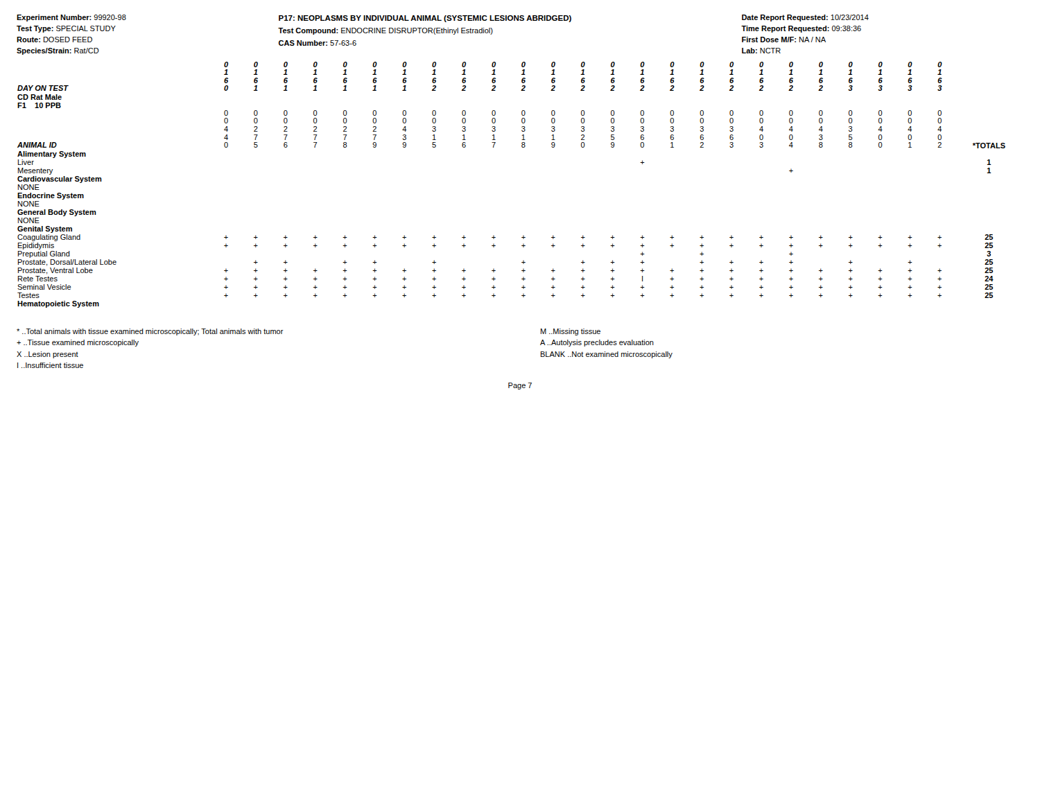| Experiment Number: 99920-98 Test Type: SPECIAL STUDY Route: DOSED FEED Species/Strain: Rat/CD | P17: NEOPLASMS BY INDIVIDUAL ANIMAL (SYSTEMIC LESIONS ABRIDGED) Test Compound: ENDOCRINE DISRUPTOR(Ethinyl Estradiol) CAS Number: 57-63-6 | Date Report Requested: 10/23/2014 Time Report Requested: 09:38:36 First Dose M/F: NA / NA Lab: NCTR |
| DAY ON TEST | 0 1 6 0 | 0 1 6 1 | 0 1 6 1 | 0 1 6 1 | 0 1 6 1 | 0 1 6 1 | 0 1 6 1 | 0 1 6 2 | 0 1 6 2 | 0 1 6 2 | 0 1 6 2 | 0 1 6 2 | 0 1 6 2 | 0 1 6 2 | 0 1 6 2 | 0 1 6 2 | 0 1 6 2 | 0 1 6 2 | 0 1 6 2 | 0 1 6 2 | 0 1 6 2 | 0 1 6 3 | 0 1 6 3 | 0 1 6 3 | 0 1 6 3 | |
| CD Rat Male | |
| F1 10 PPB | |
| ANIMAL ID | 0 0 4 4 0 | 0 0 2 7 5 | 0 0 2 7 6 | 0 0 2 7 7 | 0 0 2 7 8 | 0 0 2 7 9 | 0 0 4 3 9 | 0 0 3 1 5 | 0 0 3 1 6 | 0 0 3 1 7 | 0 0 3 1 8 | 0 0 3 1 9 | 0 0 3 2 0 | 0 0 3 5 9 | 0 0 3 6 0 | 0 0 3 6 1 | 0 0 3 6 2 | 0 0 3 6 3 | 0 0 4 0 3 | 0 0 4 0 4 | 0 0 4 3 8 | 0 0 3 5 8 | 0 0 4 0 0 | 0 0 4 0 1 | 0 0 4 0 2 | *TOTALS |
| Alimentary System | |
| Liver | | | | | | | | | | | | | | | + | | | | | | | | | | | 1 |
| Mesentery | | | | | | | | | | | | | | | | | | | | + | | | | | | 1 |
| Cardiovascular System | |
| NONE | |
| Endocrine System | |
| NONE | |
| General Body System | |
| NONE | |
| Genital System | |
| Coagulating Gland | + | + | + | + | + | + | + | + | + | + | + | + | + | + | + | + | + | + | + | + | + | + | + | + | + | 25 |
| Epididymis | + | + | + | + | + | + | + | + | + | + | + | + | + | + | + | + | + | + | + | + | + | + | + | + | + | 25 |
| Preputial Gland | | | | | | | | | | | | | | | + | | + | | | + | | | | | | 3 |
| Prostate, Dorsal/Lateral Lobe | | + | + | | + | + | | + | | | + | | + | + | + | | + | + | + | + | | + | | + | | 25 |
| Prostate, Ventral Lobe | + | + | + | + | + | + | + | + | + | + | + | + | + | + | + | + | + | + | + | + | + | + | + | + | + | 25 |
| Rete Testes | + | + | + | + | + | + | + | + | + | + | + | + | + | + | I | + | + | + | + | + | + | + | + | + | + | 24 |
| Seminal Vesicle | + | + | + | + | + | + | + | + | + | + | + | + | + | + | + | + | + | + | + | + | + | + | + | + | + | 25 |
| Testes | + | + | + | + | + | + | + | + | + | + | + | + | + | + | + | + | + | + | + | + | + | + | + | + | + | 25 |
| Hematopoietic System | |
| * ..Total animals with tissue examined microscopically; Total animals with tumor | M ..Missing tissue |
| + ..Tissue examined microscopically | A ..Autolysis precludes evaluation |
| X ..Lesion present | BLANK ..Not examined microscopically |
| I ..Insufficient tissue | |
Page 7